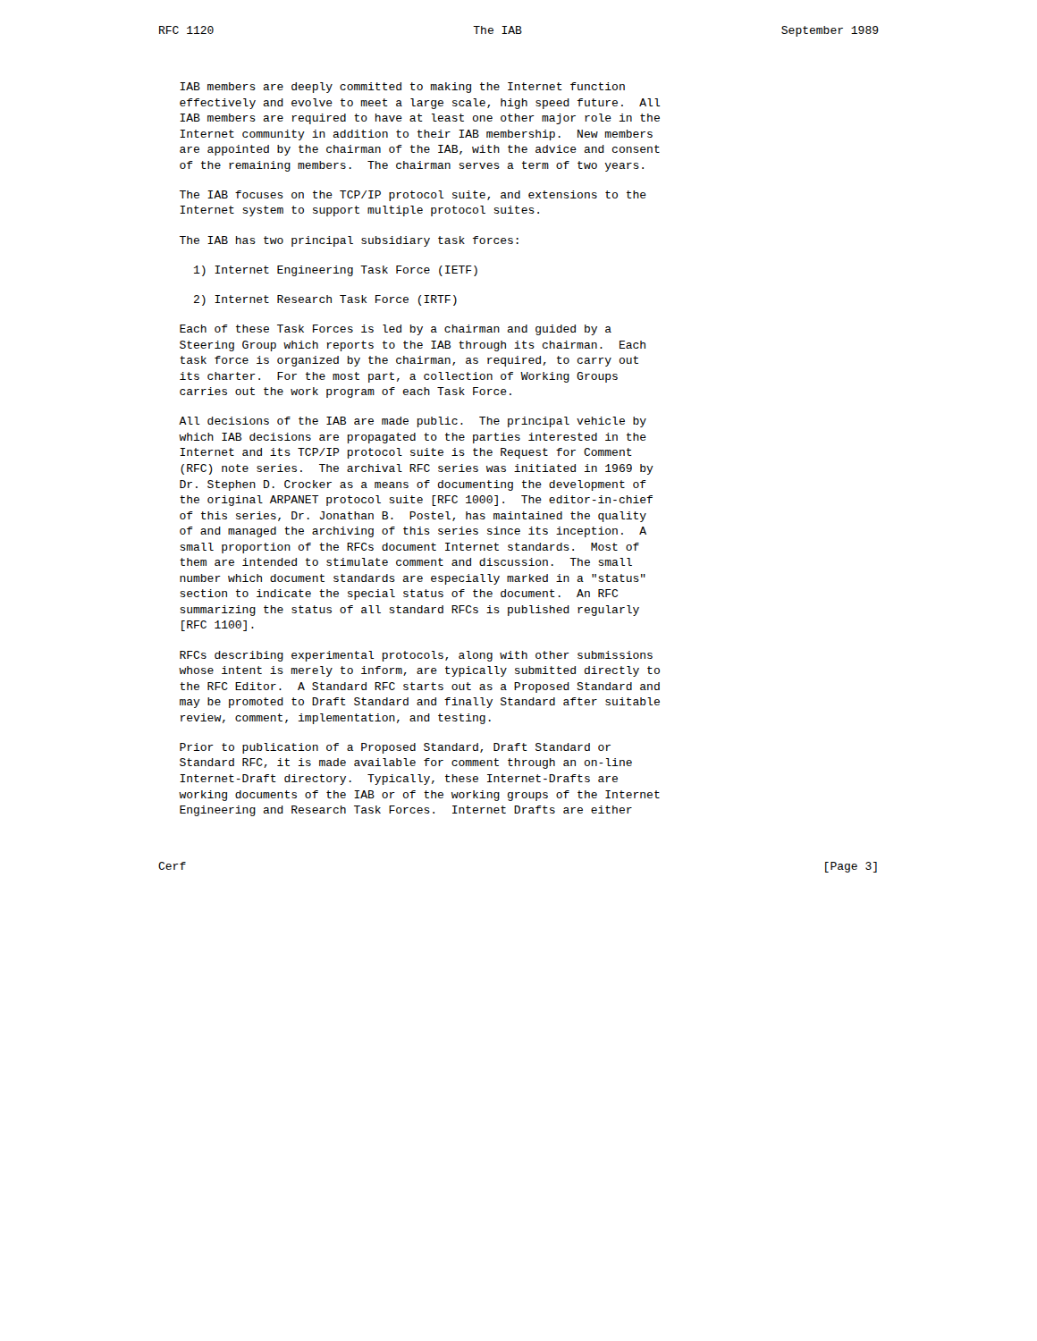RFC 1120 The IAB September 1989
IAB members are deeply committed to making the Internet function effectively and evolve to meet a large scale, high speed future. All IAB members are required to have at least one other major role in the Internet community in addition to their IAB membership. New members are appointed by the chairman of the IAB, with the advice and consent of the remaining members. The chairman serves a term of two years.
The IAB focuses on the TCP/IP protocol suite, and extensions to the Internet system to support multiple protocol suites.
The IAB has two principal subsidiary task forces:
1) Internet Engineering Task Force (IETF)
2) Internet Research Task Force (IRTF)
Each of these Task Forces is led by a chairman and guided by a Steering Group which reports to the IAB through its chairman. Each task force is organized by the chairman, as required, to carry out its charter. For the most part, a collection of Working Groups carries out the work program of each Task Force.
All decisions of the IAB are made public. The principal vehicle by which IAB decisions are propagated to the parties interested in the Internet and its TCP/IP protocol suite is the Request for Comment (RFC) note series. The archival RFC series was initiated in 1969 by Dr. Stephen D. Crocker as a means of documenting the development of the original ARPANET protocol suite [RFC 1000]. The editor-in-chief of this series, Dr. Jonathan B. Postel, has maintained the quality of and managed the archiving of this series since its inception. A small proportion of the RFCs document Internet standards. Most of them are intended to stimulate comment and discussion. The small number which document standards are especially marked in a "status" section to indicate the special status of the document. An RFC summarizing the status of all standard RFCs is published regularly [RFC 1100].
RFCs describing experimental protocols, along with other submissions whose intent is merely to inform, are typically submitted directly to the RFC Editor. A Standard RFC starts out as a Proposed Standard and may be promoted to Draft Standard and finally Standard after suitable review, comment, implementation, and testing.
Prior to publication of a Proposed Standard, Draft Standard or Standard RFC, it is made available for comment through an on-line Internet-Draft directory. Typically, these Internet-Drafts are working documents of the IAB or of the working groups of the Internet Engineering and Research Task Forces. Internet Drafts are either
Cerf [Page 3]